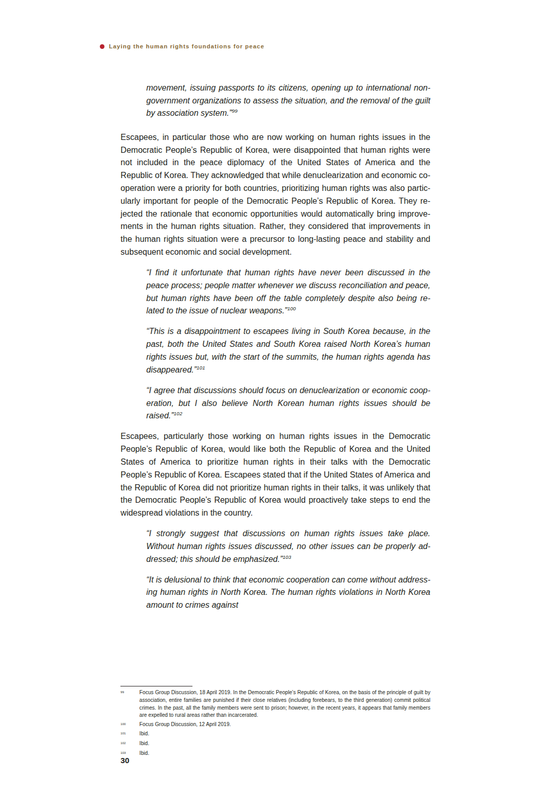Laying the human rights foundations for peace
movement, issuing passports to its citizens, opening up to international non-government organizations to assess the situation, and the removal of the guilt by association system.”99
Escapees, in particular those who are now working on human rights issues in the Democratic People’s Republic of Korea, were disappointed that human rights were not included in the peace diplomacy of the United States of America and the Republic of Korea. They acknowledged that while denuclearization and economic cooperation were a priority for both countries, prioritizing human rights was also particularly important for people of the Democratic People’s Republic of Korea. They rejected the rationale that economic opportunities would automatically bring improvements in the human rights situation. Rather, they considered that improvements in the human rights situation were a precursor to long-lasting peace and stability and subsequent economic and social development.
“I find it unfortunate that human rights have never been discussed in the peace process; people matter whenever we discuss reconciliation and peace, but human rights have been off the table completely despite also being related to the issue of nuclear weapons.”100
“This is a disappointment to escapees living in South Korea because, in the past, both the United States and South Korea raised North Korea’s human rights issues but, with the start of the summits, the human rights agenda has disappeared.”101
“I agree that discussions should focus on denuclearization or economic cooperation, but I also believe North Korean human rights issues should be raised.”102
Escapees, particularly those working on human rights issues in the Democratic People’s Republic of Korea, would like both the Republic of Korea and the United States of America to prioritize human rights in their talks with the Democratic People’s Republic of Korea. Escapees stated that if the United States of America and the Republic of Korea did not prioritize human rights in their talks, it was unlikely that the Democratic People’s Republic of Korea would proactively take steps to end the widespread violations in the country.
“I strongly suggest that discussions on human rights issues take place. Without human rights issues discussed, no other issues can be properly addressed; this should be emphasized.”103
“It is delusional to think that economic cooperation can come without addressing human rights in North Korea. The human rights violations in North Korea amount to crimes against
99
Focus Group Discussion, 18 April 2019. In the Democratic People’s Republic of Korea, on the basis of the principle of guilt by association, entire families are punished if their close relatives (including forebears, to the third generation) commit political crimes. In the past, all the family members were sent to prison; however, in the recent years, it appears that family members are expelled to rural areas rather than incarcerated.
100
Focus Group Discussion, 12 April 2019.
101
Ibid.
102
Ibid.
103
Ibid.
30